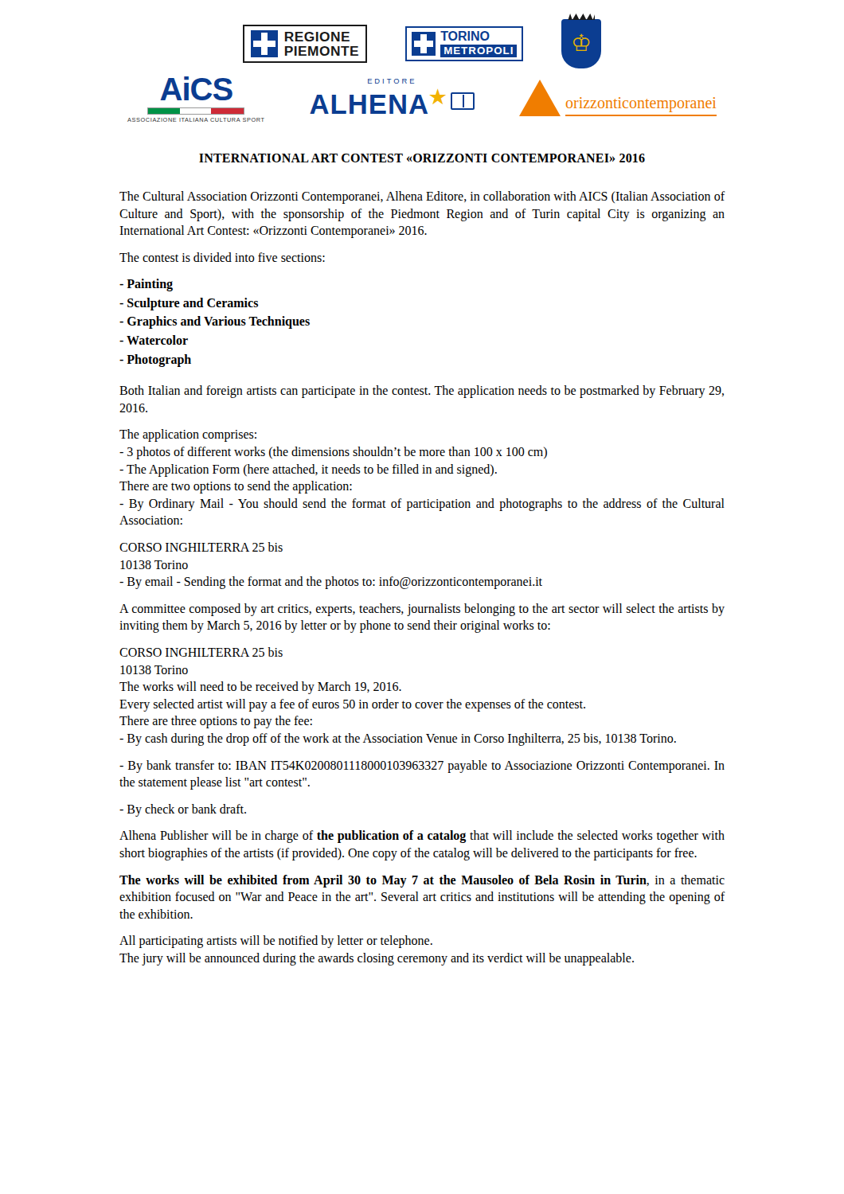REGIONE
PIEMONTE
TORINOMETROPOLI
♔
AiCS
ASSOCIAZIONE ITALIANA CULTURA SPORT
EDITORE
ALHENA★
orizzonticontemporanei
INTERNATIONAL ART CONTEST «ORIZZONTI CONTEMPORANEI» 2016
The Cultural Association Orizzonti Contemporanei, Alhena Editore, in collaboration with AICS (Italian Association of Culture and Sport), with the sponsorship of the Piedmont Region and of Turin capital City is organizing an International Art Contest: «Orizzonti Contemporanei» 2016.
The contest is divided into five sections:
- Painting
- Sculpture and Ceramics
- Graphics and Various Techniques
- Watercolor
- Photograph
Both Italian and foreign artists can participate in the contest. The application needs to be postmarked by February 29, 2016.
The application comprises:
- 3 photos of different works (the dimensions shouldn’t be more than 100 x 100 cm)
- The Application Form (here attached, it needs to be filled in and signed).
There are two options to send the application:
- By Ordinary Mail - You should send the format of participation and photographs to the address of the Cultural Association:
CORSO INGHILTERRA 25 bis
10138 Torino
- By email - Sending the format and the photos to: info@orizzonticontemporanei.it
A committee composed by art critics, experts, teachers, journalists belonging to the art sector will select the artists by inviting them by March 5, 2016 by letter or by phone to send their original works to:
CORSO INGHILTERRA 25 bis
10138 Torino
The works will need to be received by March 19, 2016.
Every selected artist will pay a fee of euros 50 in order to cover the expenses of the contest.
There are three options to pay the fee:
- By cash during the drop off of the work at the Association Venue in Corso Inghilterra, 25 bis, 10138 Torino.
- By bank transfer to: IBAN IT54K0200801118000103963327 payable to Associazione Orizzonti Contemporanei. In the statement please list "art contest".
- By check or bank draft.
Alhena Publisher will be in charge of the publication of a catalog that will include the selected works together with short biographies of the artists (if provided). One copy of the catalog will be delivered to the participants for free.
The works will be exhibited from April 30 to May 7 at the Mausoleo of Bela Rosin in Turin, in a thematic exhibition focused on "War and Peace in the art". Several art critics and institutions will be attending the opening of the exhibition.
All participating artists will be notified by letter or telephone.
The jury will be announced during the awards closing ceremony and its verdict will be unappealable.